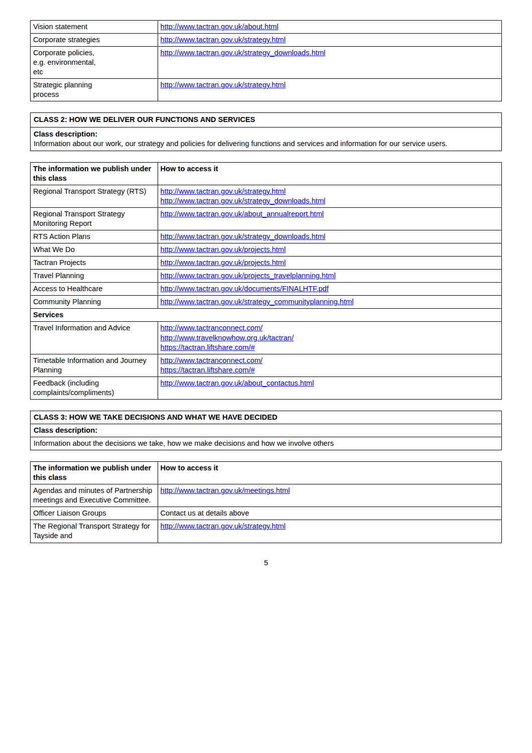| Vision statement | http://www.tactran.gov.uk/about.html |
| Corporate strategies | http://www.tactran.gov.uk/strategy.html |
| Corporate policies, e.g. environmental, etc | http://www.tactran.gov.uk/strategy_downloads.html |
| Strategic planning process | http://www.tactran.gov.uk/strategy.html |
CLASS 2: HOW WE DELIVER OUR FUNCTIONS AND SERVICES
Class description: Information about our work, our strategy and policies for delivering functions and services and information for our service users.
| The information we publish under this class | How to access it |
| --- | --- |
| Regional Transport Strategy (RTS) | http://www.tactran.gov.uk/strategy.html http://www.tactran.gov.uk/strategy_downloads.html |
| Regional Transport Strategy Monitoring Report | http://www.tactran.gov.uk/about_annualreport.html |
| RTS Action Plans | http://www.tactran.gov.uk/strategy_downloads.html |
| What We Do | http://www.tactran.gov.uk/projects.html |
| Tactran Projects | http://www.tactran.gov.uk/projects.html |
| Travel Planning | http://www.tactran.gov.uk/projects_travelplanning.html |
| Access to Healthcare | http://www.tactran.gov.uk/documents/FINALHTF.pdf |
| Community Planning | http://www.tactran.gov.uk/strategy_communityplanning.html |
| Services |
| Travel Information and Advice | http://www.tactranconnect.com/ http://www.travelknowhow.org.uk/tactran/ https://tactran.liftshare.com/# |
| Timetable Information and Journey Planning | http://www.tactranconnect.com/ https://tactran.liftshare.com/# |
| Feedback (including complaints/compliments) | http://www.tactran.gov.uk/about_contactus.html |
CLASS 3: HOW WE TAKE DECISIONS AND WHAT WE HAVE DECIDED
Class description:
Information about the decisions we take, how we make decisions and how we involve others
| The information we publish under this class | How to access it |
| --- | --- |
| Agendas and minutes of Partnership meetings and Executive Committee. | http://www.tactran.gov.uk/meetings.html |
| Officer Liaison Groups | Contact us at details above |
| The Regional Transport Strategy for Tayside and | http://www.tactran.gov.uk/strategy.html |
5